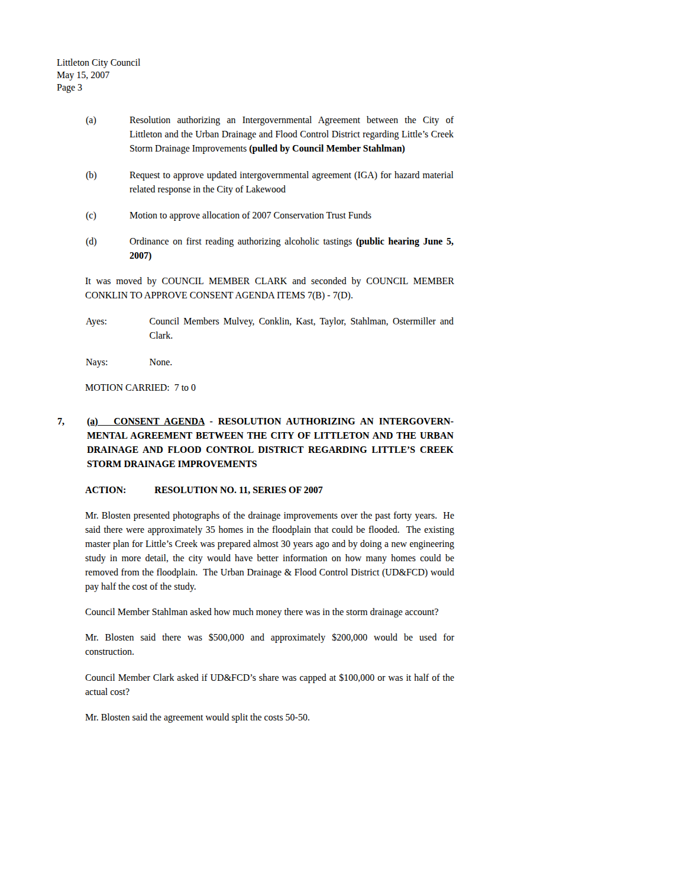Littleton City Council
May 15, 2007
Page 3
| (a) | Resolution authorizing an Intergovernmental Agreement between the City of Littleton and the Urban Drainage and Flood Control District regarding Little’s Creek Storm Drainage Improvements (pulled by Council Member Stahlman) |
| (b) | Request to approve updated intergovernmental agreement (IGA) for hazard material related response in the City of Lakewood |
| (c) | Motion to approve allocation of 2007 Conservation Trust Funds |
| (d) | Ordinance on first reading authorizing alcoholic tastings (public hearing June 5, 2007) |
It was moved by COUNCIL MEMBER CLARK and seconded by COUNCIL MEMBER CONKLIN TO APPROVE CONSENT AGENDA ITEMS 7(B) - 7(D).
| Ayes: | Council Members Mulvey, Conklin, Kast, Taylor, Stahlman, Ostermiller and Clark. |
| Nays: | None. |
MOTION CARRIED: 7 to 0
| 7, | (a) CONSENT AGENDA - RESOLUTION AUTHORIZING AN INTERGOVERN-MENTAL AGREEMENT BETWEEN THE CITY OF LITTLETON AND THE URBAN DRAINAGE AND FLOOD CONTROL DISTRICT REGARDING LITTLE’S CREEK STORM DRAINAGE IMPROVEMENTS |
ACTION: RESOLUTION NO. 11, SERIES OF 2007
Mr. Blosten presented photographs of the drainage improvements over the past forty years. He said there were approximately 35 homes in the floodplain that could be flooded. The existing master plan for Little’s Creek was prepared almost 30 years ago and by doing a new engineering study in more detail, the city would have better information on how many homes could be removed from the floodplain. The Urban Drainage & Flood Control District (UD&FCD) would pay half the cost of the study.
Council Member Stahlman asked how much money there was in the storm drainage account?
Mr. Blosten said there was $500,000 and approximately $200,000 would be used for construction.
Council Member Clark asked if UD&FCD’s share was capped at $100,000 or was it half of the actual cost?
Mr. Blosten said the agreement would split the costs 50-50.